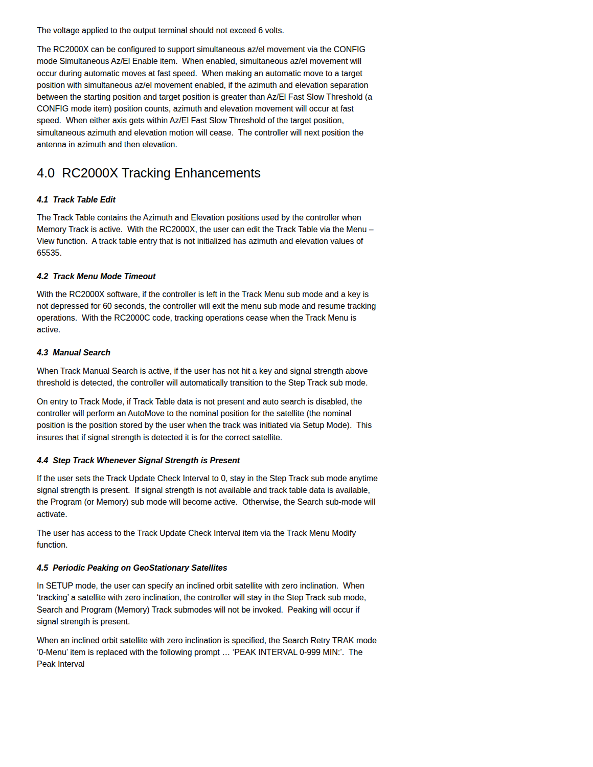The voltage applied to the output terminal should not exceed 6 volts.
The RC2000X can be configured to support simultaneous az/el movement via the CONFIG mode Simultaneous Az/El Enable item. When enabled, simultaneous az/el movement will occur during automatic moves at fast speed. When making an automatic move to a target position with simultaneous az/el movement enabled, if the azimuth and elevation separation between the starting position and target position is greater than Az/El Fast Slow Threshold (a CONFIG mode item) position counts, azimuth and elevation movement will occur at fast speed. When either axis gets within Az/El Fast Slow Threshold of the target position, simultaneous azimuth and elevation motion will cease. The controller will next position the antenna in azimuth and then elevation.
4.0 RC2000X Tracking Enhancements
4.1 Track Table Edit
The Track Table contains the Azimuth and Elevation positions used by the controller when Memory Track is active. With the RC2000X, the user can edit the Track Table via the Menu – View function. A track table entry that is not initialized has azimuth and elevation values of 65535.
4.2 Track Menu Mode Timeout
With the RC2000X software, if the controller is left in the Track Menu sub mode and a key is not depressed for 60 seconds, the controller will exit the menu sub mode and resume tracking operations. With the RC2000C code, tracking operations cease when the Track Menu is active.
4.3 Manual Search
When Track Manual Search is active, if the user has not hit a key and signal strength above threshold is detected, the controller will automatically transition to the Step Track sub mode.
On entry to Track Mode, if Track Table data is not present and auto search is disabled, the controller will perform an AutoMove to the nominal position for the satellite (the nominal position is the position stored by the user when the track was initiated via Setup Mode). This insures that if signal strength is detected it is for the correct satellite.
4.4 Step Track Whenever Signal Strength is Present
If the user sets the Track Update Check Interval to 0, stay in the Step Track sub mode anytime signal strength is present. If signal strength is not available and track table data is available, the Program (or Memory) sub mode will become active. Otherwise, the Search sub-mode will activate.
The user has access to the Track Update Check Interval item via the Track Menu Modify function.
4.5 Periodic Peaking on GeoStationary Satellites
In SETUP mode, the user can specify an inclined orbit satellite with zero inclination. When ‘tracking’ a satellite with zero inclination, the controller will stay in the Step Track sub mode, Search and Program (Memory) Track submodes will not be invoked. Peaking will occur if signal strength is present.
When an inclined orbit satellite with zero inclination is specified, the Search Retry TRAK mode ‘0-Menu’ item is replaced with the following prompt … ‘PEAK INTERVAL 0-999 MIN:’. The Peak Interval